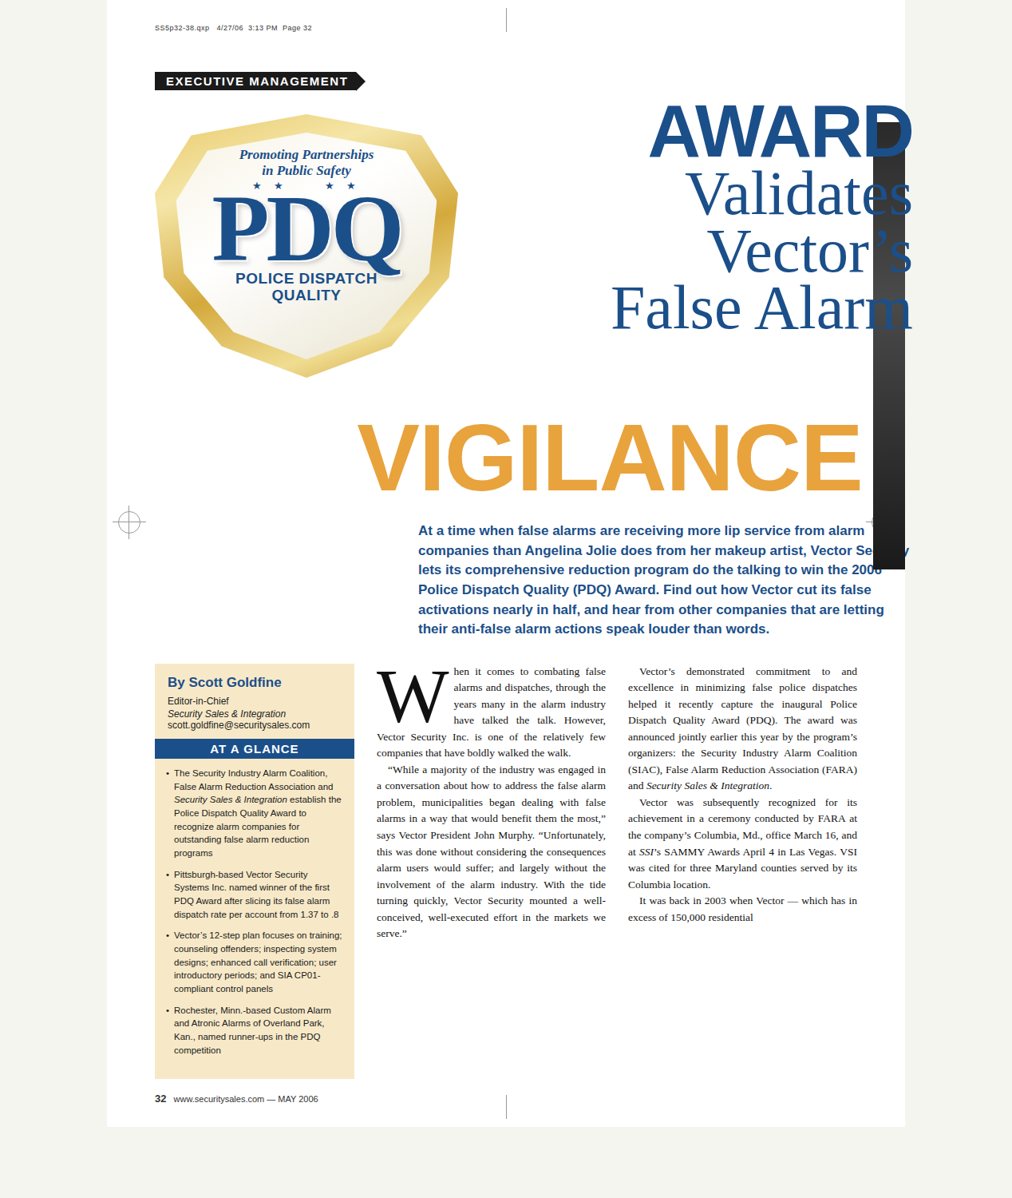SS5p32-38.qxp 4/27/06 3:13 PM Page 32
EXECUTIVE MANAGEMENT
Promoting Partnerships
in Public Safety
★ ★ ★ ★
PDQ
POLICE DISPATCH
QUALITY
AWARD
Validates
Vector’s
False Alarm
VIGILANCE
At a time when false alarms are receiving more lip service from alarm companies than Angelina Jolie does from her makeup artist, Vector Security lets its comprehensive reduction program do the talking to win the 2006 Police Dispatch Quality (PDQ) Award. Find out how Vector cut its false activations nearly in half, and hear from other companies that are letting their anti-false alarm actions speak louder than words.
By Scott Goldfine
Editor-in-Chief
Security Sales & Integration
scott.goldfine@securitysales.com
AT A GLANCE
The Security Industry Alarm Coalition, False Alarm Reduction Association and Security Sales & Integration establish the Police Dispatch Quality Award to recognize alarm companies for outstanding false alarm reduction programs
Pittsburgh-based Vector Security Systems Inc. named winner of the first PDQ Award after slicing its false alarm dispatch rate per account from 1.37 to .8
Vector’s 12-step plan focuses on training; counseling offenders; inspecting system designs; enhanced call verification; user introductory periods; and SIA CP01-compliant control panels
Rochester, Minn.-based Custom Alarm and Atronic Alarms of Overland Park, Kan., named runner-ups in the PDQ competition
When it comes to combating false alarms and dispatches, through the years many in the alarm industry have talked the talk. However, Vector Security Inc. is one of the relatively few companies that have boldly walked the walk.
“While a majority of the industry was engaged in a conversation about how to address the false alarm problem, municipalities began dealing with false alarms in a way that would benefit them the most,” says Vector President John Murphy. “Unfortunately, this was done without considering the consequences alarm users would suffer; and largely without the involvement of the alarm industry. With the tide turning quickly, Vector Security mounted a well-conceived, well-executed effort in the markets we serve.”
Vector’s demonstrated commitment to and excellence in minimizing false police dispatches helped it recently capture the inaugural Police Dispatch Quality Award (PDQ). The award was announced jointly earlier this year by the program’s organizers: the Security Industry Alarm Coalition (SIAC), False Alarm Reduction Association (FARA) and Security Sales & Integration.
Vector was subsequently recognized for its achievement in a ceremony conducted by FARA at the company’s Columbia, Md., office March 16, and at SSI’s SAMMY Awards April 4 in Las Vegas. VSI was cited for three Maryland counties served by its Columbia location.
It was back in 2003 when Vector — which has in excess of 150,000 residential
32 www.securitysales.com — MAY 2006